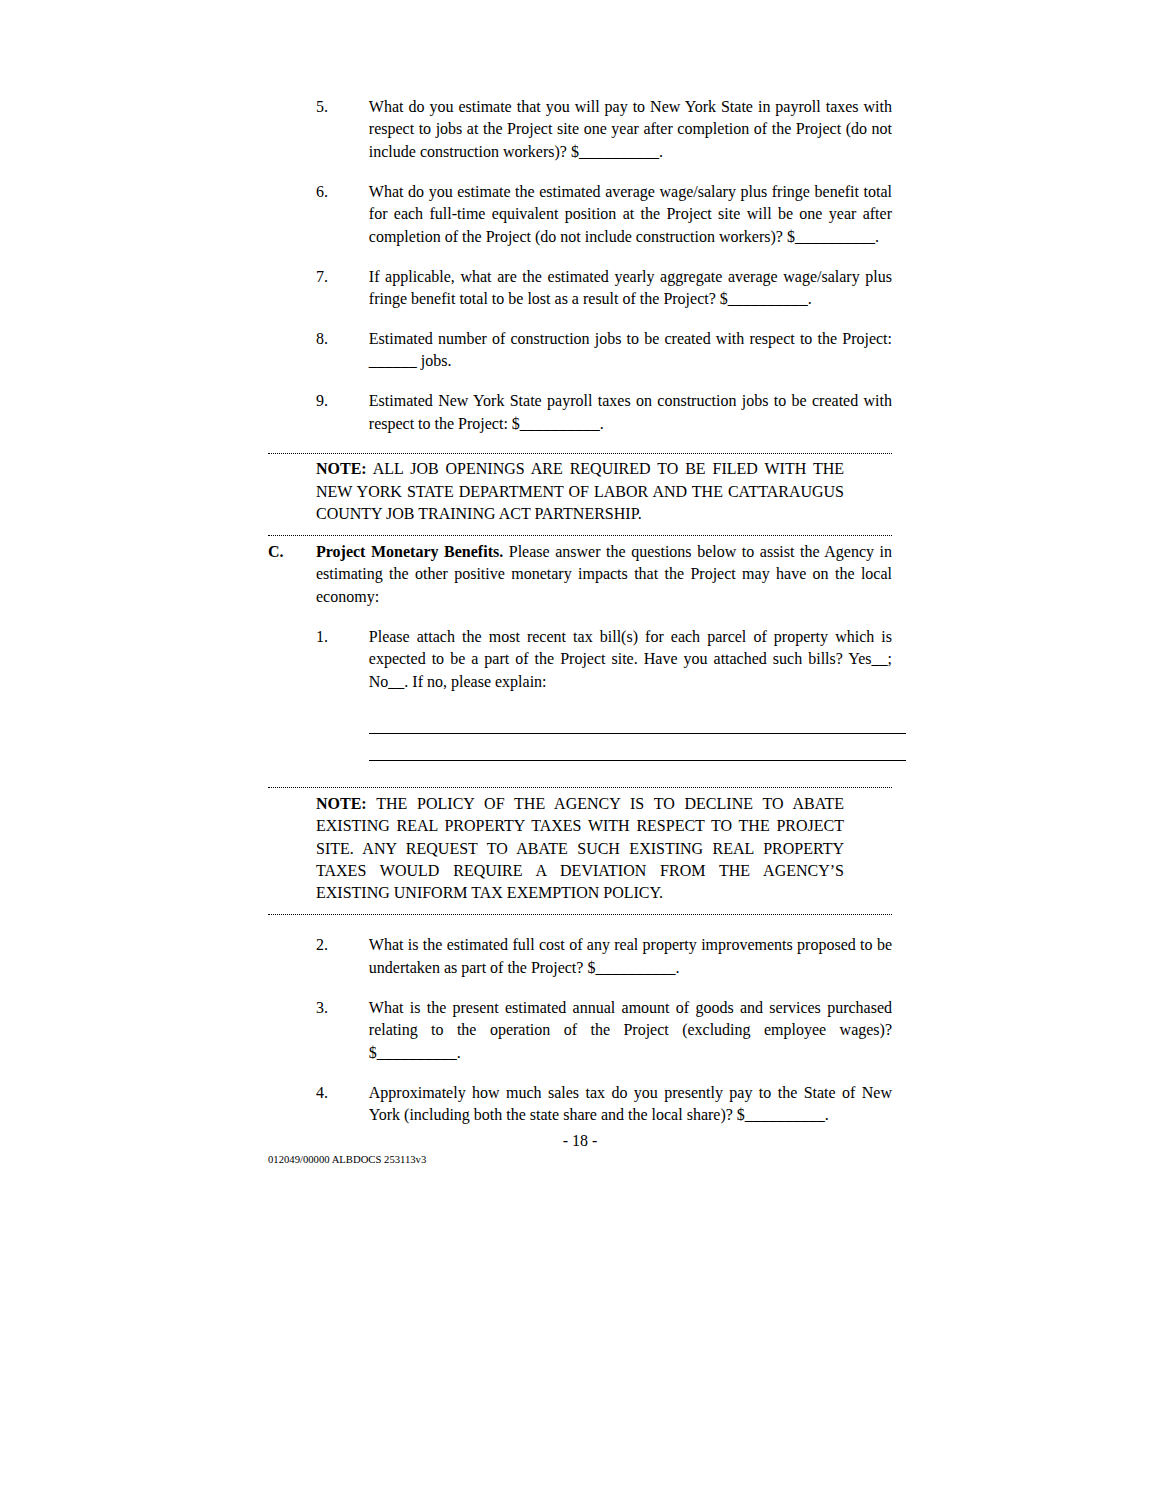5.
What do you estimate that you will pay to New York State in payroll taxes with respect to jobs at the Project site one year after completion of the Project (do not include construction workers)? $__________.
6.
What do you estimate the estimated average wage/salary plus fringe benefit total for each full-time equivalent position at the Project site will be one year after completion of the Project (do not include construction workers)? $__________.
7.
If applicable, what are the estimated yearly aggregate average wage/salary plus fringe benefit total to be lost as a result of the Project? $__________.
8.
Estimated number of construction jobs to be created with respect to the Project: ______ jobs.
9.
Estimated New York State payroll taxes on construction jobs to be created with respect to the Project: $__________.
NOTE: ALL JOB OPENINGS ARE REQUIRED TO BE FILED WITH THE NEW YORK STATE DEPARTMENT OF LABOR AND THE CATTARAUGUS COUNTY JOB TRAINING ACT PARTNERSHIP.
C.
Project Monetary Benefits. Please answer the questions below to assist the Agency in estimating the other positive monetary impacts that the Project may have on the local economy:
1.
Please attach the most recent tax bill(s) for each parcel of property which is expected to be a part of the Project site. Have you attached such bills? Yes__; No__. If no, please explain:
NOTE: THE POLICY OF THE AGENCY IS TO DECLINE TO ABATE EXISTING REAL PROPERTY TAXES WITH RESPECT TO THE PROJECT SITE. ANY REQUEST TO ABATE SUCH EXISTING REAL PROPERTY TAXES WOULD REQUIRE A DEVIATION FROM THE AGENCY’S EXISTING UNIFORM TAX EXEMPTION POLICY.
2.
What is the estimated full cost of any real property improvements proposed to be undertaken as part of the Project? $__________.
3.
What is the present estimated annual amount of goods and services purchased relating to the operation of the Project (excluding employee wages)? $__________.
4.
Approximately how much sales tax do you presently pay to the State of New York (including both the state share and the local share)? $__________.
- 18 -
012049/00000 ALBDOCS 253113v3